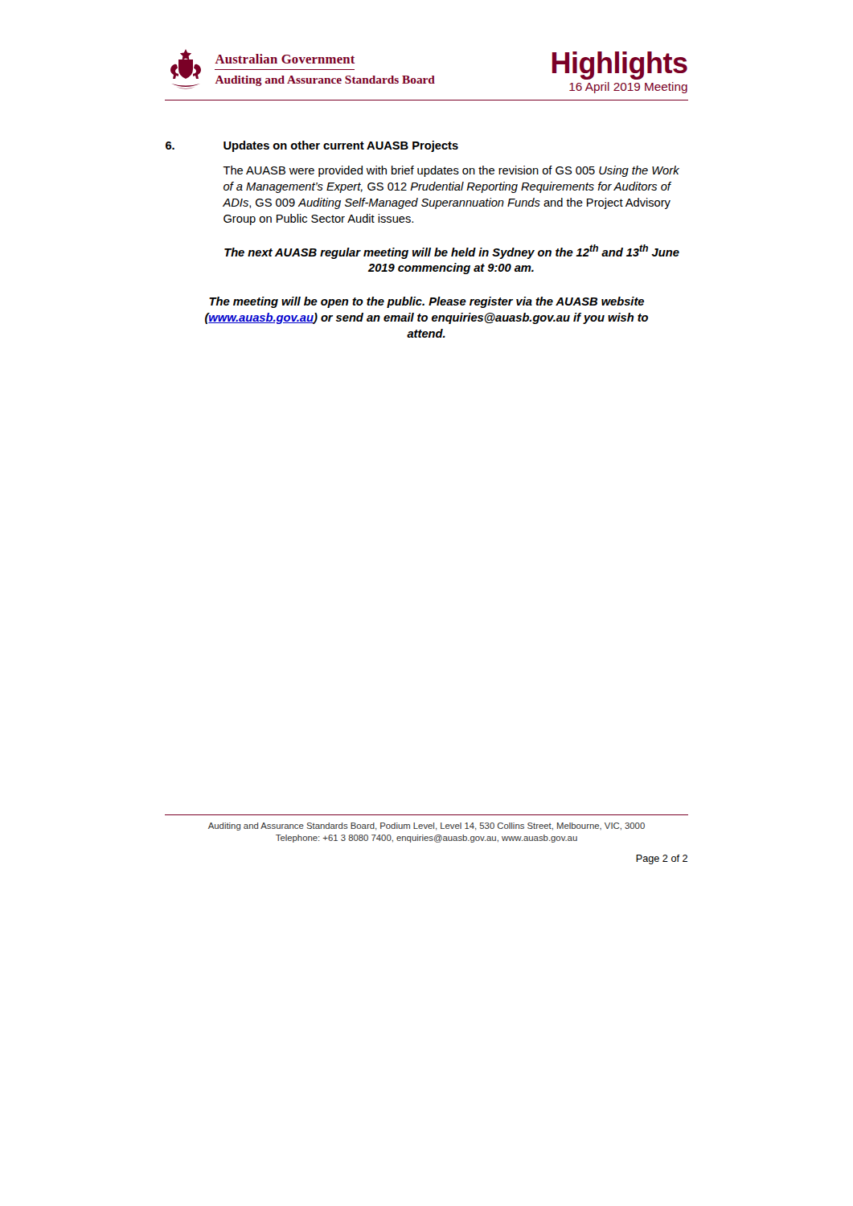Australian Government
Auditing and Assurance Standards Board
Highlights
16 April 2019 Meeting
6.
Updates on other current AUASB Projects
The AUASB were provided with brief updates on the revision of GS 005 Using the Work of a Management’s Expert, GS 012 Prudential Reporting Requirements for Auditors of ADIs, GS 009 Auditing Self-Managed Superannuation Funds and the Project Advisory Group on Public Sector Audit issues.
The next AUASB regular meeting will be held in Sydney on the 12th and 13th June 2019 commencing at 9:00 am.
The meeting will be open to the public. Please register via the AUASB website (www.auasb.gov.au) or send an email to enquiries@auasb.gov.au if you wish to attend.
Auditing and Assurance Standards Board, Podium Level, Level 14, 530 Collins Street, Melbourne, VIC, 3000
Telephone: +61 3 8080 7400, enquiries@auasb.gov.au, www.auasb.gov.au
Page 2 of 2